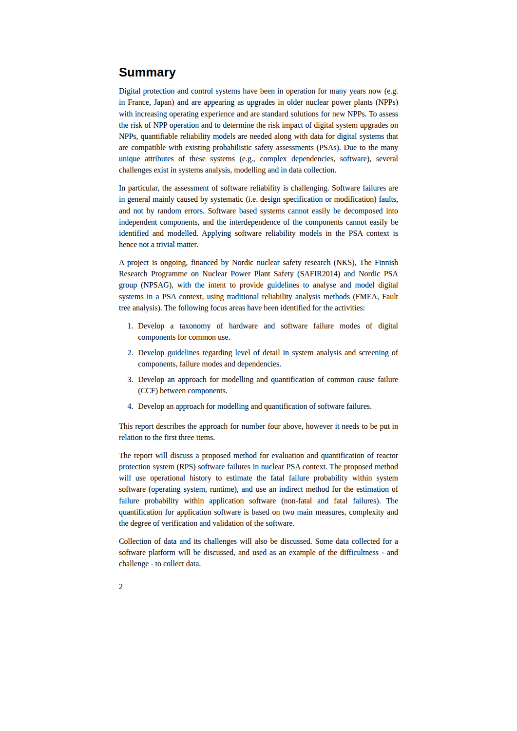Summary
Digital protection and control systems have been in operation for many years now (e.g. in France, Japan) and are appearing as upgrades in older nuclear power plants (NPPs) with increasing operating experience and are standard solutions for new NPPs. To assess the risk of NPP operation and to determine the risk impact of digital system upgrades on NPPs, quantifiable reliability models are needed along with data for digital systems that are compatible with existing probabilistic safety assessments (PSAs). Due to the many unique attributes of these systems (e.g., complex dependencies, software), several challenges exist in systems analysis, modelling and in data collection.
In particular, the assessment of software reliability is challenging. Software failures are in general mainly caused by systematic (i.e. design specification or modification) faults, and not by random errors. Software based systems cannot easily be decomposed into independent components, and the interdependence of the components cannot easily be identified and modelled. Applying software reliability models in the PSA context is hence not a trivial matter.
A project is ongoing, financed by Nordic nuclear safety research (NKS), The Finnish Research Programme on Nuclear Power Plant Safety (SAFIR2014) and Nordic PSA group (NPSAG), with the intent to provide guidelines to analyse and model digital systems in a PSA context, using traditional reliability analysis methods (FMEA, Fault tree analysis). The following focus areas have been identified for the activities:
Develop a taxonomy of hardware and software failure modes of digital components for common use.
Develop guidelines regarding level of detail in system analysis and screening of components, failure modes and dependencies.
Develop an approach for modelling and quantification of common cause failure (CCF) between components.
Develop an approach for modelling and quantification of software failures.
This report describes the approach for number four above, however it needs to be put in relation to the first three items.
The report will discuss a proposed method for evaluation and quantification of reactor protection system (RPS) software failures in nuclear PSA context. The proposed method will use operational history to estimate the fatal failure probability within system software (operating system, runtime), and use an indirect method for the estimation of failure probability within application software (non-fatal and fatal failures). The quantification for application software is based on two main measures, complexity and the degree of verification and validation of the software.
Collection of data and its challenges will also be discussed. Some data collected for a software platform will be discussed, and used as an example of the difficultness - and challenge - to collect data.
2